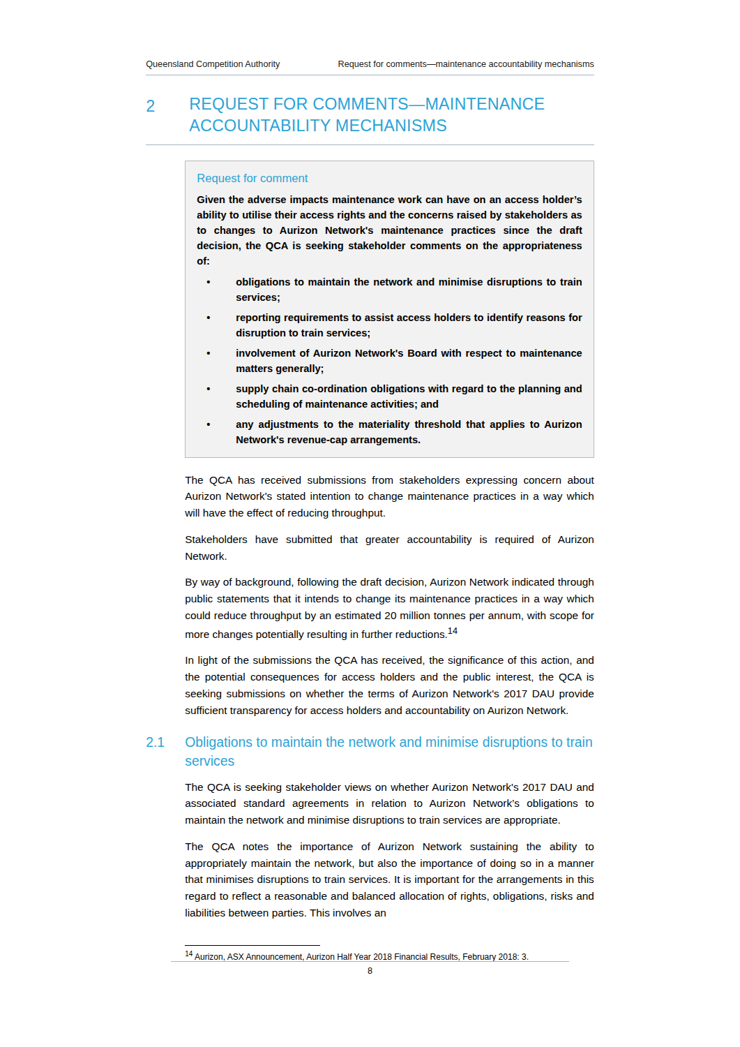Queensland Competition Authority
Request for comments—maintenance accountability mechanisms
2
REQUEST FOR COMMENTS—MAINTENANCE ACCOUNTABILITY MECHANISMS
Request for comment
Given the adverse impacts maintenance work can have on an access holder’s ability to utilise their access rights and the concerns raised by stakeholders as to changes to Aurizon Network's maintenance practices since the draft decision, the QCA is seeking stakeholder comments on the appropriateness of:
obligations to maintain the network and minimise disruptions to train services;
reporting requirements to assist access holders to identify reasons for disruption to train services;
involvement of Aurizon Network's Board with respect to maintenance matters generally;
supply chain co-ordination obligations with regard to the planning and scheduling of maintenance activities; and
any adjustments to the materiality threshold that applies to Aurizon Network's revenue-cap arrangements.
The QCA has received submissions from stakeholders expressing concern about Aurizon Network's stated intention to change maintenance practices in a way which will have the effect of reducing throughput.
Stakeholders have submitted that greater accountability is required of Aurizon Network.
By way of background, following the draft decision, Aurizon Network indicated through public statements that it intends to change its maintenance practices in a way which could reduce throughput by an estimated 20 million tonnes per annum, with scope for more changes potentially resulting in further reductions.14
In light of the submissions the QCA has received, the significance of this action, and the potential consequences for access holders and the public interest, the QCA is seeking submissions on whether the terms of Aurizon Network's 2017 DAU provide sufficient transparency for access holders and accountability on Aurizon Network.
2.1
Obligations to maintain the network and minimise disruptions to train services
The QCA is seeking stakeholder views on whether Aurizon Network's 2017 DAU and associated standard agreements in relation to Aurizon Network’s obligations to maintain the network and minimise disruptions to train services are appropriate.
The QCA notes the importance of Aurizon Network sustaining the ability to appropriately maintain the network, but also the importance of doing so in a manner that minimises disruptions to train services. It is important for the arrangements in this regard to reflect a reasonable and balanced allocation of rights, obligations, risks and liabilities between parties. This involves an
14 Aurizon, ASX Announcement, Aurizon Half Year 2018 Financial Results, February 2018: 3.
8